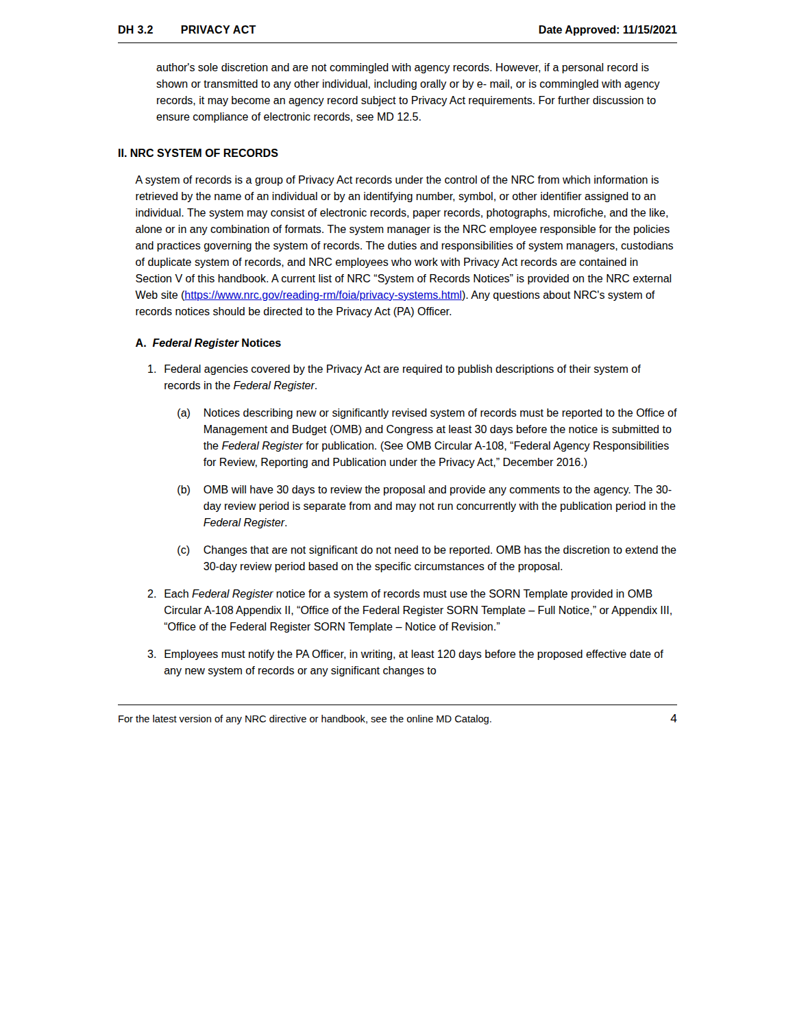DH 3.2 PRIVACY ACT
Date Approved: 11/15/2021
author's sole discretion and are not commingled with agency records. However, if a personal record is shown or transmitted to any other individual, including orally or by e- mail, or is commingled with agency records, it may become an agency record subject to Privacy Act requirements. For further discussion to ensure compliance of electronic records, see MD 12.5.
II. NRC SYSTEM OF RECORDS
A system of records is a group of Privacy Act records under the control of the NRC from which information is retrieved by the name of an individual or by an identifying number, symbol, or other identifier assigned to an individual. The system may consist of electronic records, paper records, photographs, microfiche, and the like, alone or in any combination of formats. The system manager is the NRC employee responsible for the policies and practices governing the system of records. The duties and responsibilities of system managers, custodians of duplicate system of records, and NRC employees who work with Privacy Act records are contained in Section V of this handbook. A current list of NRC “System of Records Notices” is provided on the NRC external Web site (https://www.nrc.gov/reading-rm/foia/privacy-systems.html). Any questions about NRC's system of records notices should be directed to the Privacy Act (PA) Officer.
A. Federal Register Notices
Federal agencies covered by the Privacy Act are required to publish descriptions of their system of records in the Federal Register.
(a) Notices describing new or significantly revised system of records must be reported to the Office of Management and Budget (OMB) and Congress at least 30 days before the notice is submitted to the Federal Register for publication. (See OMB Circular A-108, “Federal Agency Responsibilities for Review, Reporting and Publication under the Privacy Act,” December 2016.)
(b) OMB will have 30 days to review the proposal and provide any comments to the agency. The 30-day review period is separate from and may not run concurrently with the publication period in the Federal Register.
(c) Changes that are not significant do not need to be reported. OMB has the discretion to extend the 30-day review period based on the specific circumstances of the proposal.
Each Federal Register notice for a system of records must use the SORN Template provided in OMB Circular A-108 Appendix II, “Office of the Federal Register SORN Template – Full Notice,” or Appendix III, “Office of the Federal Register SORN Template – Notice of Revision.”
Employees must notify the PA Officer, in writing, at least 120 days before the proposed effective date of any new system of records or any significant changes to
For the latest version of any NRC directive or handbook, see the online MD Catalog.
4